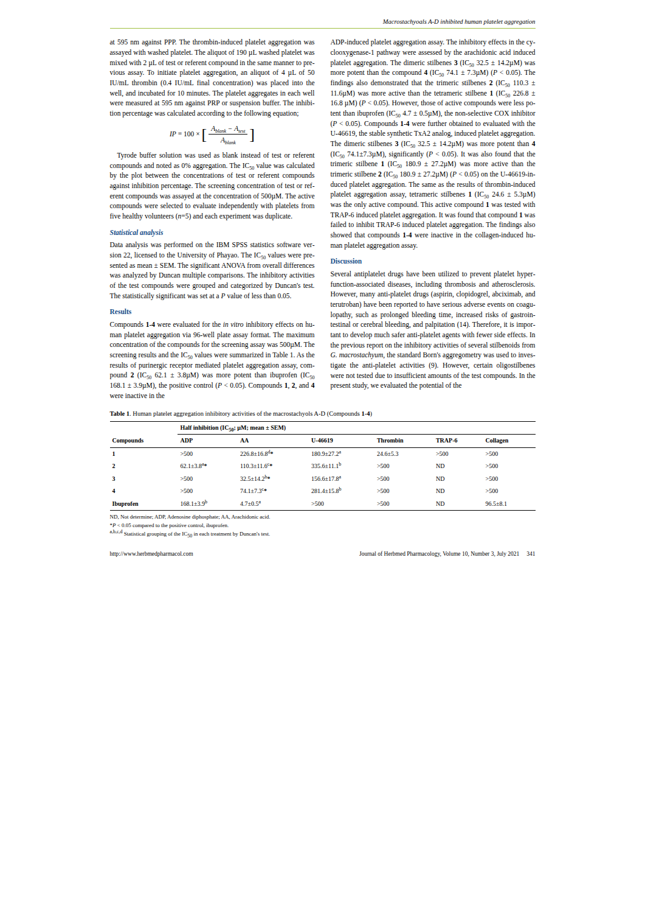Macrostachyoals A-D inhibited human platelet aggregation
at 595 nm against PPP. The thrombin-induced platelet aggregation was assayed with washed platelet. The aliquot of 190 µL washed platelet was mixed with 2 µL of test or referent compound in the same manner to previous assay. To initiate platelet aggregation, an aliquot of 4 µL of 50 IU/mL thrombin (0.4 IU/mL final concentration) was placed into the well, and incubated for 10 minutes. The platelet aggregates in each well were measured at 595 nm against PRP or suspension buffer. The inhibition percentage was calculated according to the following equation;
IP = 100 × [ Ablank − Atest Ablank ]
Tyrode buffer solution was used as blank instead of test or referent compounds and noted as 0% aggregation. The IC50 value was calculated by the plot between the concentrations of test or referent compounds against inhibition percentage. The screening concentration of test or referent compounds was assayed at the concentration of 500µM. The active compounds were selected to evaluate independently with platelets from five healthy volunteers (n=5) and each experiment was duplicate.
Statistical analysis
Data analysis was performed on the IBM SPSS statistics software version 22, licensed to the University of Phayao. The IC50 values were presented as mean ± SEM. The significant ANOVA from overall differences was analyzed by Duncan multiple comparisons. The inhibitory activities of the test compounds were grouped and categorized by Duncan's test. The statistically significant was set at a P value of less than 0.05.
Results
Compounds 1-4 were evaluated for the in vitro inhibitory effects on human platelet aggregation via 96-well plate assay format. The maximum concentration of the compounds for the screening assay was 500µM. The screening results and the IC50 values were summarized in Table 1. As the results of purinergic receptor mediated platelet aggregation assay, compound 2 (IC50 62.1 ± 3.8µM) was more potent than ibuprofen (IC50 168.1 ± 3.9µM), the positive control (P < 0.05). Compounds 1, 2, and 4 were inactive in the
ADP-induced platelet aggregation assay. The inhibitory effects in the cyclooxygenase-1 pathway were assessed by the arachidonic acid induced platelet aggregation. The dimeric stilbenes 3 (IC50 32.5 ± 14.2µM) was more potent than the compound 4 (IC50 74.1 ± 7.3µM) (P < 0.05). The findings also demonstrated that the trimeric stilbenes 2 (IC50 110.3 ± 11.6µM) was more active than the tetrameric stilbene 1 (IC50 226.8 ± 16.8 µM) (P < 0.05). However, those of active compounds were less potent than ibuprofen (IC50 4.7 ± 0.5µM), the non-selective COX inhibitor (P < 0.05). Compounds 1-4 were further obtained to evaluated with the U-46619, the stable synthetic TxA2 analog, induced platelet aggregation. The dimeric stilbenes 3 (IC50 32.5 ± 14.2µM) was more potent than 4 (IC50 74.1±7.3µM), significantly (P < 0.05). It was also found that the trimeric stilbene 1 (IC50 180.9 ± 27.2µM) was more active than the trimeric stilbene 2 (IC50 180.9 ± 27.2µM) (P < 0.05) on the U-46619-induced platelet aggregation. The same as the results of thrombin-induced platelet aggregation assay, tetrameric stilbenes 1 (IC50 24.6 ± 5.3µM) was the only active compound. This active compound 1 was tested with TRAP-6 induced platelet aggregation. It was found that compound 1 was failed to inhibit TRAP-6 induced platelet aggregation. The findings also showed that compounds 1-4 were inactive in the collagen-induced human platelet aggregation assay.
Discussion
Several antiplatelet drugs have been utilized to prevent platelet hyperfunction-associated diseases, including thrombosis and atherosclerosis. However, many anti-platelet drugs (aspirin, clopidogrel, abciximab, and terutroban) have been reported to have serious adverse events on coagulopathy, such as prolonged bleeding time, increased risks of gastrointestinal or cerebral bleeding, and palpitation (14). Therefore, it is important to develop much safer anti-platelet agents with fewer side effects. In the previous report on the inhibitory activities of several stilbenoids from G. macrostachyum, the standard Born's aggregometry was used to investigate the anti-platelet activities (9). However, certain oligostilbenes were not tested due to insufficient amounts of the test compounds. In the present study, we evaluated the potential of the
Table 1. Human platelet aggregation inhibitory activities of the macrostachyols A-D (Compounds 1-4)
| Compounds | Half inhibition (IC 50 ; µM; mean ± SEM) |
| --- | --- |
| ADP | AA | U-46619 | Thrombin | TRAP-6 | Collagen |
| 1 | >500 | 226.8±16.8 d * | 180.9±27.2 a | 24.6±5.3 | >500 | >500 |
| 2 | 62.1±3.8 a * | 110.3±11.6 c * | 335.6±11.1 b | >500 | ND | >500 |
| 3 | >500 | 32.5±14.2 b * | 156.6±17.8 a | >500 | ND | >500 |
| 4 | >500 | 74.1±7.3 c * | 281.4±15.8 b | >500 | ND | >500 |
| Ibuprofen | 168.1±3.9 b | 4.7±0.5 a | >500 | >500 | ND | 96.5±8.1 |
ND, Not determine; ADP, Adenosine diphosphate; AA, Arachidonic acid.
*P < 0.05 compared to the positive control, ibuprofen.
a,b,c,d Statistical grouping of the IC50 in each treatment by Duncan's test.
http://www.herbmedpharmacol.com
Journal of Herbmed Pharmacology, Volume 10, Number 3, July 2021 341